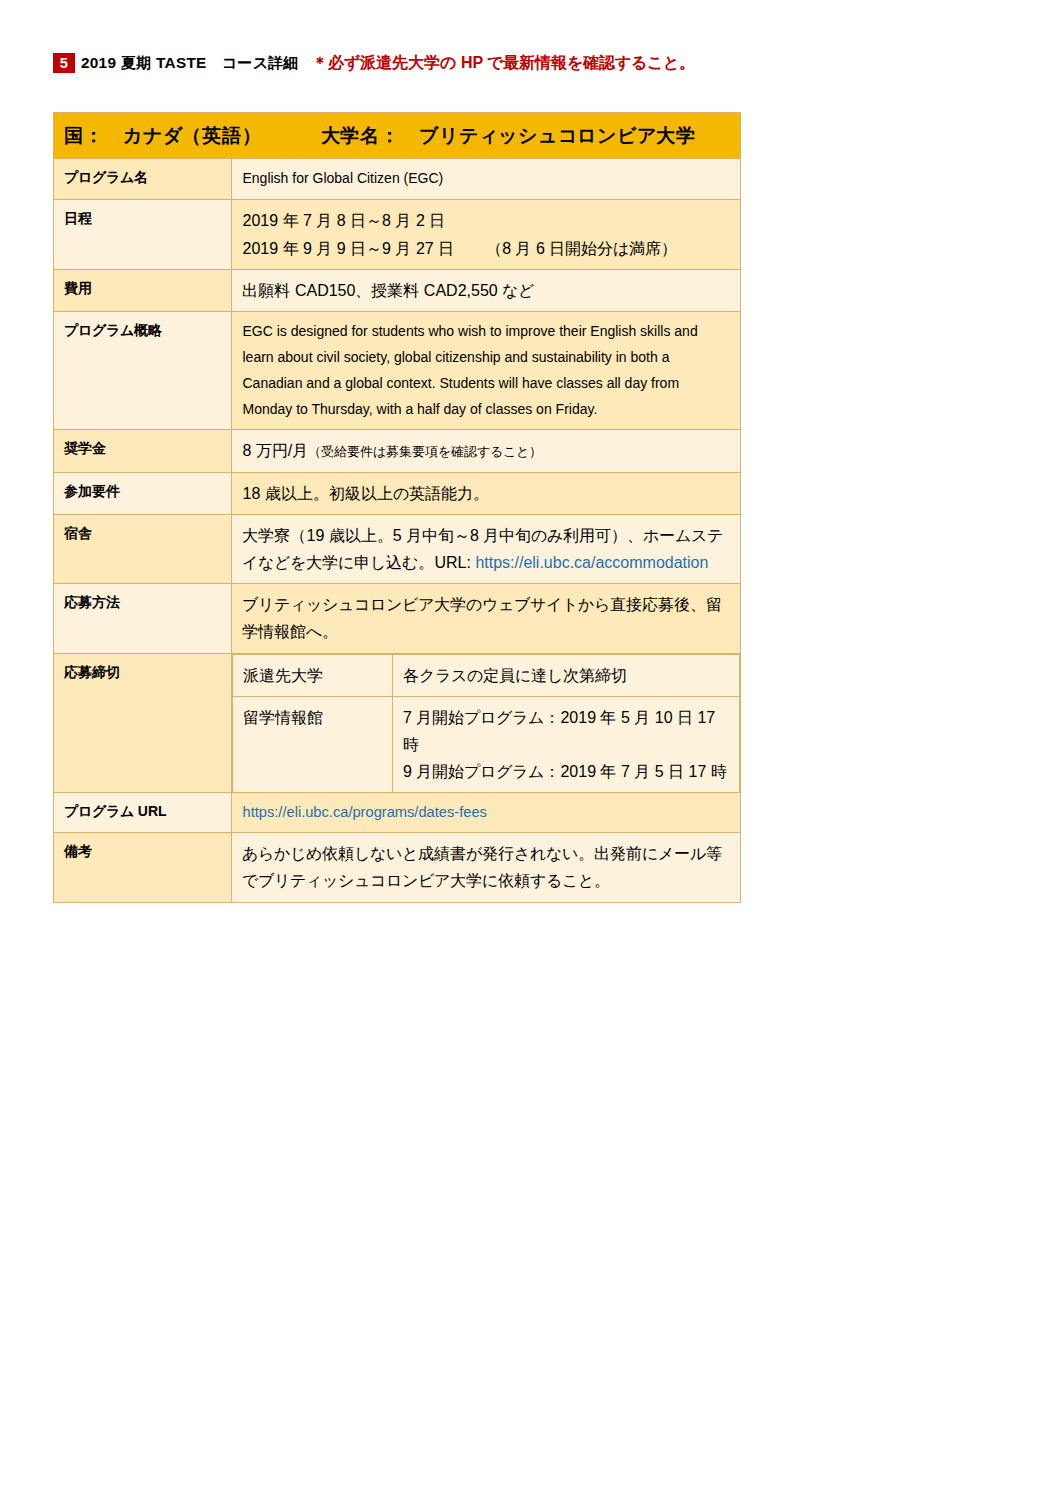5 2019 夏期 TASTE　コース詳細 ＊必ず派遣先大学の HP で最新情報を確認すること。
| 国： カナダ（英語） 大学名： ブリティッシュコロンビア大学 |
| プログラム名 | English for Global Citizen (EGC) |
| 日程 | 2019 年 7 月 8 日～8 月 2 日 2019 年 9 月 9 日～9 月 27 日 （8 月 6 日開始分は満席） |
| 費用 | 出願料 CAD150、授業料 CAD2,550 など |
| プログラム概略 | EGC is designed for students who wish to improve their English skills and learn about civil society, global citizenship and sustainability in both a Canadian and a global context. Students will have classes all day from Monday to Thursday, with a half day of classes on Friday. |
| 奨学金 | 8 万円/月 （受給要件は募集要項を確認すること） |
| 参加要件 | 18 歳以上。初級以上の英語能力。 |
| 宿舎 | 大学寮（19 歳以上。5 月中旬～8 月中旬のみ利用可）、ホームステイなどを大学に申し込む。URL: https://eli.ubc.ca/accommodation |
| 応募方法 | ブリティッシュコロンビア大学のウェブサイトから直接応募後、留学情報館へ。 |
| 応募締切 | / 派遣先大学 / 各クラスの定員に達し次第締切 / / 留学情報館 / 7 月開始プログラム：2019 年 5 月 10 日 17 時 9 月開始プログラム：2019 年 7 月 5 日 17 時 / |
| プログラム URL | https://eli.ubc.ca/programs/dates-fees |
| 備考 | あらかじめ依頼しないと成績書が発行されない。出発前にメール等でブリティッシュコロンビア大学に依頼すること。 |